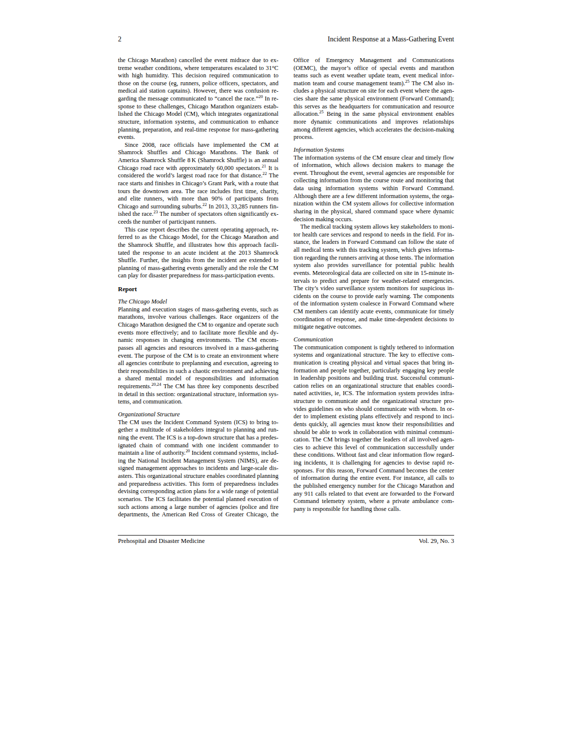2 Incident Response at a Mass-Gathering Event
the Chicago Marathon) cancelled the event midrace due to extreme weather conditions, where temperatures escalated to 31°C with high humidity. This decision required communication to those on the course (eg, runners, police officers, spectators, and medical aid station captains). However, there was confusion regarding the message communicated to “cancel the race.”20 In response to these challenges, Chicago Marathon organizers established the Chicago Model (CM), which integrates organizational structure, information systems, and communication to enhance planning, preparation, and real-time response for mass-gathering events.
Since 2008, race officials have implemented the CM at Shamrock Shuffles and Chicago Marathons. The Bank of America Shamrock Shuffle 8 K (Shamrock Shuffle) is an annual Chicago road race with approximately 60,000 spectators.21 It is considered the world’s largest road race for that distance.22 The race starts and finishes in Chicago’s Grant Park, with a route that tours the downtown area. The race includes first time, charity, and elite runners, with more than 90% of participants from Chicago and surrounding suburbs.22 In 2013, 33,285 runners finished the race.23 The number of spectators often significantly exceeds the number of participant runners.
This case report describes the current operating approach, referred to as the Chicago Model, for the Chicago Marathon and the Shamrock Shuffle, and illustrates how this approach facilitated the response to an acute incident at the 2013 Shamrock Shuffle. Further, the insights from the incident are extended to planning of mass-gathering events generally and the role the CM can play for disaster preparedness for mass-participation events.
Report
The Chicago Model
Planning and execution stages of mass-gathering events, such as marathons, involve various challenges. Race organizers of the Chicago Marathon designed the CM to organize and operate such events more effectively; and to facilitate more flexible and dynamic responses in changing environments. The CM encompasses all agencies and resources involved in a mass-gathering event. The purpose of the CM is to create an environment where all agencies contribute to preplanning and execution, agreeing to their responsibilities in such a chaotic environment and achieving a shared mental model of responsibilities and information requirements.20,24 The CM has three key components described in detail in this section: organizational structure, information systems, and communication.
Organizational Structure
The CM uses the Incident Command System (ICS) to bring together a multitude of stakeholders integral to planning and running the event. The ICS is a top-down structure that has a predesignated chain of command with one incident commander to maintain a line of authority.20 Incident command systems, including the National Incident Management System (NIMS), are designed management approaches to incidents and large-scale disasters. This organizational structure enables coordinated planning and preparedness activities. This form of preparedness includes devising corresponding action plans for a wide range of potential scenarios. The ICS facilitates the potential planned execution of such actions among a large number of agencies (police and fire departments, the American Red Cross of Greater Chicago, the Office of Emergency Management and Communications (OEMC), the mayor’s office of special events and marathon teams such as event weather update team, event medical information team and course management team).25 The CM also includes a physical structure on site for each event where the agencies share the same physical environment (Forward Command); this serves as the headquarters for communication and resource allocation.25 Being in the same physical environment enables more dynamic communications and improves relationships among different agencies, which accelerates the decision-making process.
Information Systems
The information systems of the CM ensure clear and timely flow of information, which allows decision makers to manage the event. Throughout the event, several agencies are responsible for collecting information from the course route and monitoring that data using information systems within Forward Command. Although there are a few different information systems, the organization within the CM system allows for collective information sharing in the physical, shared command space where dynamic decision making occurs.
The medical tracking system allows key stakeholders to monitor health care services and respond to needs in the field. For instance, the leaders in Forward Command can follow the state of all medical tents with this tracking system, which gives information regarding the runners arriving at those tents. The information system also provides surveillance for potential public health events. Meteorological data are collected on site in 15-minute intervals to predict and prepare for weather-related emergencies. The city’s video surveillance system monitors for suspicious incidents on the course to provide early warning. The components of the information system coalesce in Forward Command where CM members can identify acute events, communicate for timely coordination of response, and make time-dependent decisions to mitigate negative outcomes.
Communication
The communication component is tightly tethered to information systems and organizational structure. The key to effective communication is creating physical and virtual spaces that bring information and people together, particularly engaging key people in leadership positions and building trust. Successful communication relies on an organizational structure that enables coordinated activities, ie, ICS. The information system provides infrastructure to communicate and the organizational structure provides guidelines on who should communicate with whom. In order to implement existing plans effectively and respond to incidents quickly, all agencies must know their responsibilities and should be able to work in collaboration with minimal communication. The CM brings together the leaders of all involved agencies to achieve this level of communication successfully under these conditions. Without fast and clear information flow regarding incidents, it is challenging for agencies to devise rapid responses. For this reason, Forward Command becomes the center of information during the entire event. For instance, all calls to the published emergency number for the Chicago Marathon and any 911 calls related to that event are forwarded to the Forward Command telemetry system, where a private ambulance company is responsible for handling those calls.
Prehospital and Disaster Medicine Vol. 29, No. 3